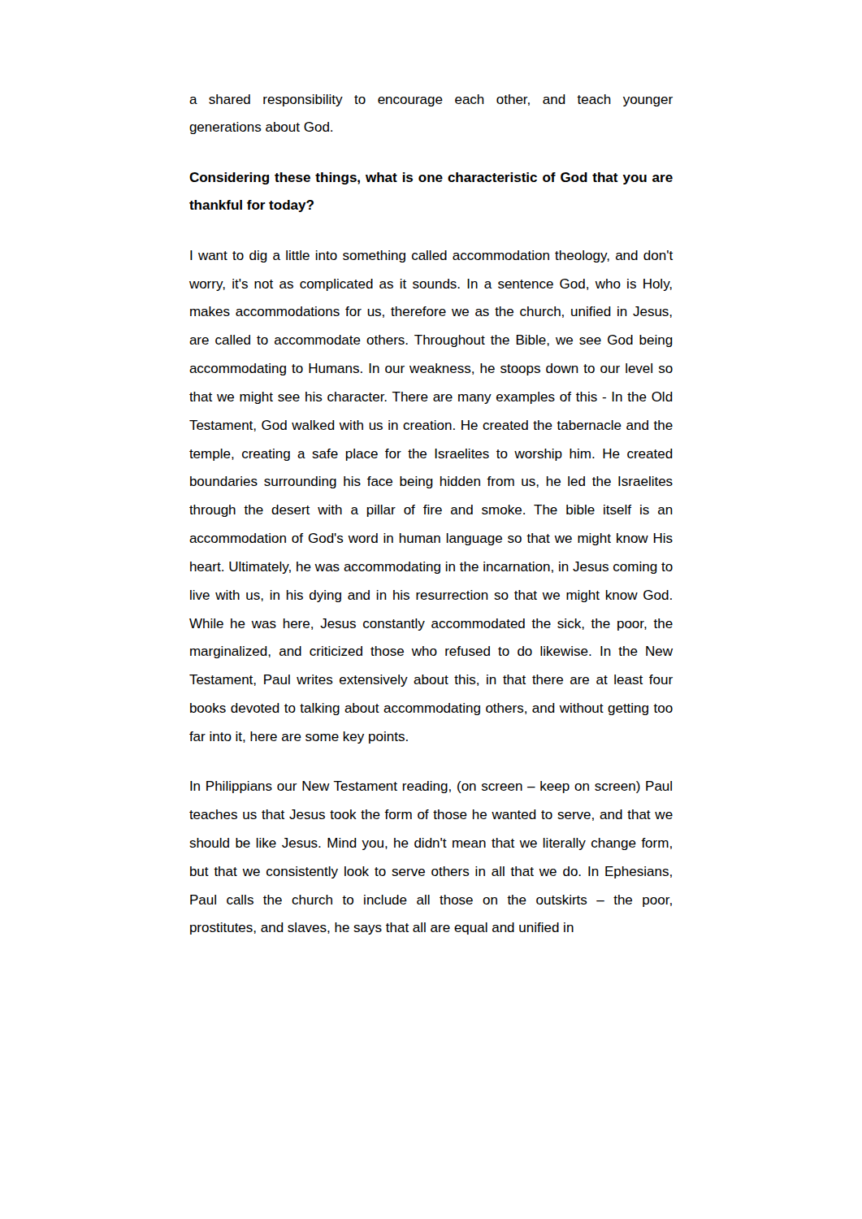a shared responsibility to encourage each other, and teach younger generations about God.
Considering these things, what is one characteristic of God that you are thankful for today?
I want to dig a little into something called accommodation theology, and don't worry, it's not as complicated as it sounds. In a sentence God, who is Holy, makes accommodations for us, therefore we as the church, unified in Jesus, are called to accommodate others. Throughout the Bible, we see God being accommodating to Humans. In our weakness, he stoops down to our level so that we might see his character. There are many examples of this - In the Old Testament, God walked with us in creation. He created the tabernacle and the temple, creating a safe place for the Israelites to worship him. He created boundaries surrounding his face being hidden from us, he led the Israelites through the desert with a pillar of fire and smoke. The bible itself is an accommodation of God's word in human language so that we might know His heart. Ultimately, he was accommodating in the incarnation, in Jesus coming to live with us, in his dying and in his resurrection so that we might know God. While he was here, Jesus constantly accommodated the sick, the poor, the marginalized, and criticized those who refused to do likewise. In the New Testament, Paul writes extensively about this, in that there are at least four books devoted to talking about accommodating others, and without getting too far into it, here are some key points.
In Philippians our New Testament reading, (on screen – keep on screen) Paul teaches us that Jesus took the form of those he wanted to serve, and that we should be like Jesus. Mind you, he didn't mean that we literally change form, but that we consistently look to serve others in all that we do. In Ephesians, Paul calls the church to include all those on the outskirts – the poor, prostitutes, and slaves, he says that all are equal and unified in